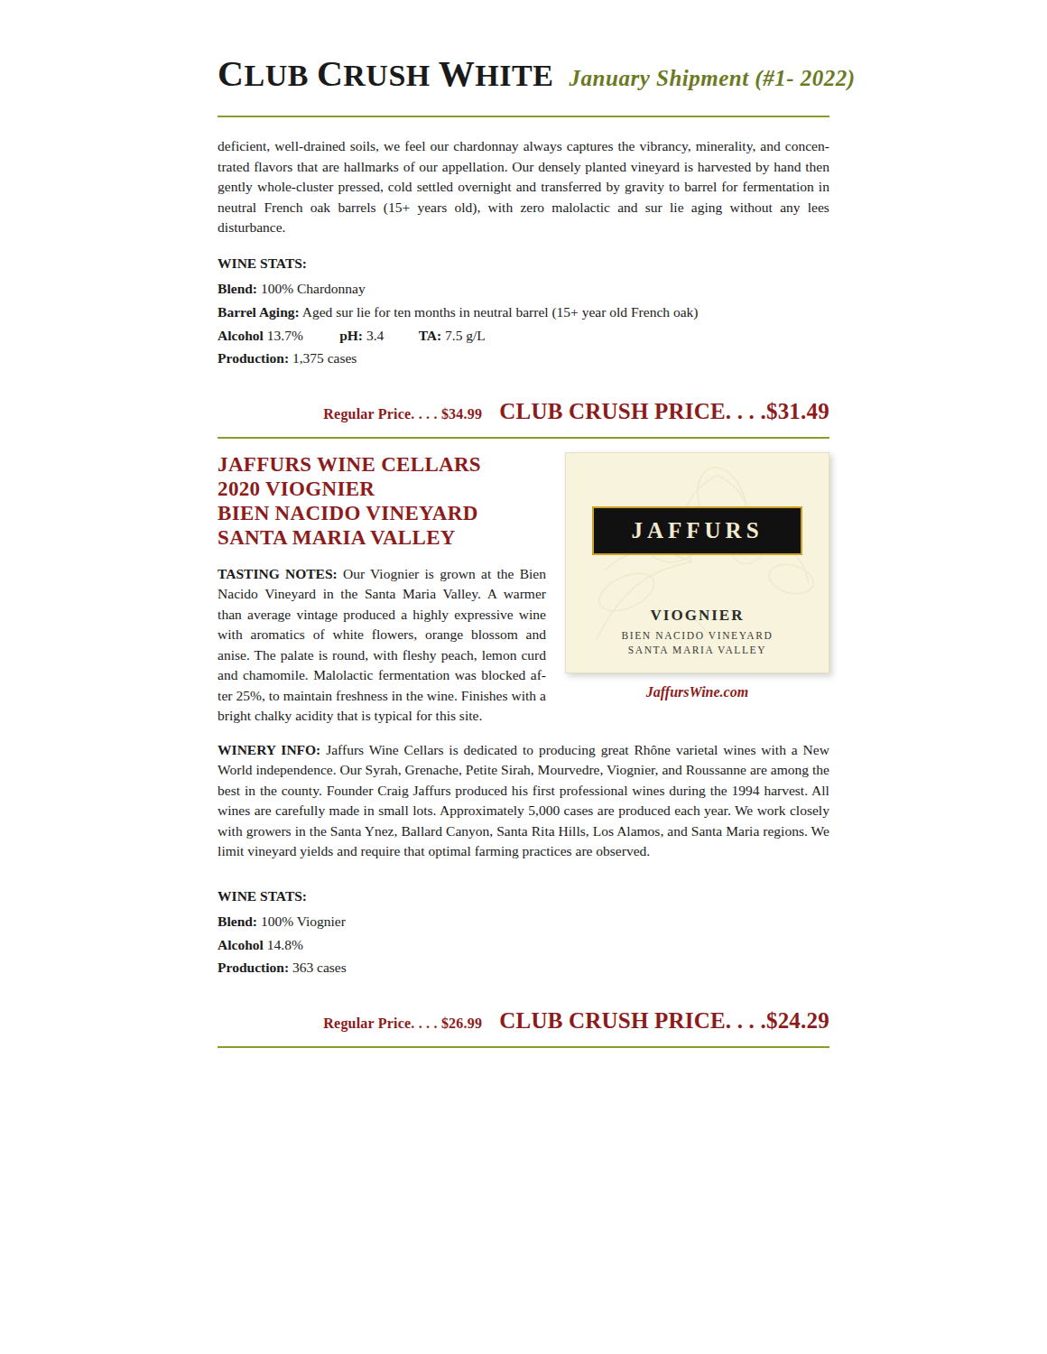CLUB CRUSH WHITEJanuary Shipment (#1- 2022)
deficient, well-drained soils, we feel our chardonnay always captures the vibrancy, minerality, and concentrated flavors that are hallmarks of our appellation. Our densely planted vineyard is harvested by hand then gently whole-cluster pressed, cold settled overnight and transferred by gravity to barrel for fermentation in neutral French oak barrels (15+ years old), with zero malolactic and sur lie aging without any lees disturbance.
WINE STATS:
Blend: 100% Chardonnay
Barrel Aging: Aged sur lie for ten months in neutral barrel (15+ year old French oak)
Alcohol 13.7% pH: 3.4 TA: 7.5 g/L
Production: 1,375 cases
Regular Price. . . . $34.99 CLUB CRUSH PRICE. . . .$31.49
JAFFURS
VIOGNIER
BIEN NACIDO VINEYARD
SANTA MARIA VALLEY
JaffursWine.com
JAFFURS WINE CELLARS
2020 VIOGNIER
BIEN NACIDO VINEYARD
SANTA MARIA VALLEY
TASTING NOTES: Our Viognier is grown at the Bien Nacido Vineyard in the Santa Maria Valley. A warmer than average vintage produced a highly expressive wine with aromatics of white flowers, orange blossom and anise. The palate is round, with fleshy peach, lemon curd and chamomile. Malolactic fermentation was blocked after 25%, to maintain freshness in the wine. Finishes with a bright chalky acidity that is typical for this site.
WINERY INFO: Jaffurs Wine Cellars is dedicated to producing great Rhône varietal wines with a New World independence. Our Syrah, Grenache, Petite Sirah, Mourvedre, Viognier, and Roussanne are among the best in the county. Founder Craig Jaffurs produced his first professional wines during the 1994 harvest. All wines are carefully made in small lots. Approximately 5,000 cases are produced each year. We work closely with growers in the Santa Ynez, Ballard Canyon, Santa Rita Hills, Los Alamos, and Santa Maria regions. We limit vineyard yields and require that optimal farming practices are observed.
WINE STATS:
Blend: 100% Viognier
Alcohol 14.8%
Production: 363 cases
Regular Price. . . . $26.99 CLUB CRUSH PRICE. . . .$24.29